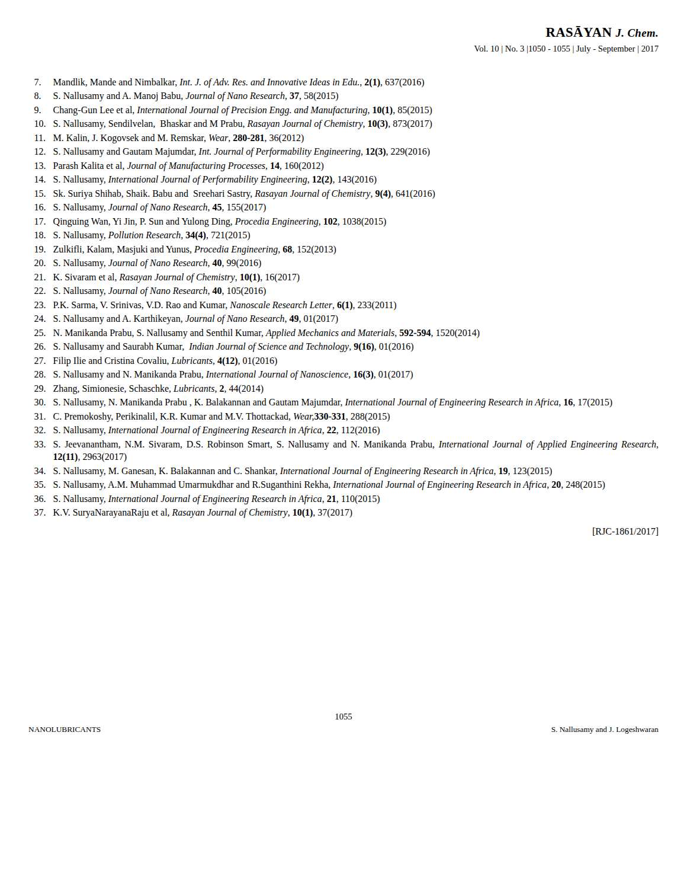RASĀYAN J. Chem.
Vol. 10 | No. 3 |1050 - 1055 | July - September | 2017
Mandlik, Mande and Nimbalkar, Int. J. of Adv. Res. and Innovative Ideas in Edu., 2(1), 637(2016)
S. Nallusamy and A. Manoj Babu, Journal of Nano Research, 37, 58(2015)
Chang-Gun Lee et al, International Journal of Precision Engg. and Manufacturing, 10(1), 85(2015)
S. Nallusamy, Sendilvelan, Bhaskar and M Prabu, Rasayan Journal of Chemistry, 10(3), 873(2017)
M. Kalin, J. Kogovsek and M. Remskar, Wear, 280-281, 36(2012)
S. Nallusamy and Gautam Majumdar, Int. Journal of Performability Engineering, 12(3), 229(2016)
Parash Kalita et al, Journal of Manufacturing Processes, 14, 160(2012)
S. Nallusamy, International Journal of Performability Engineering, 12(2), 143(2016)
Sk. Suriya Shihab, Shaik. Babu and Sreehari Sastry, Rasayan Journal of Chemistry, 9(4), 641(2016)
S. Nallusamy, Journal of Nano Research, 45, 155(2017)
Qinguing Wan, Yi Jin, P. Sun and Yulong Ding, Procedia Engineering, 102, 1038(2015)
S. Nallusamy, Pollution Research, 34(4), 721(2015)
Zulkifli, Kalam, Masjuki and Yunus, Procedia Engineering, 68, 152(2013)
S. Nallusamy, Journal of Nano Research, 40, 99(2016)
K. Sivaram et al, Rasayan Journal of Chemistry, 10(1), 16(2017)
S. Nallusamy, Journal of Nano Research, 40, 105(2016)
P.K. Sarma, V. Srinivas, V.D. Rao and Kumar, Nanoscale Research Letter, 6(1), 233(2011)
S. Nallusamy and A. Karthikeyan, Journal of Nano Research, 49, 01(2017)
N. Manikanda Prabu, S. Nallusamy and Senthil Kumar, Applied Mechanics and Materials, 592-594, 1520(2014)
S. Nallusamy and Saurabh Kumar, Indian Journal of Science and Technology, 9(16), 01(2016)
Filip Ilie and Cristina Covaliu, Lubricants, 4(12), 01(2016)
S. Nallusamy and N. Manikanda Prabu, International Journal of Nanoscience, 16(3), 01(2017)
Zhang, Simionesie, Schaschke, Lubricants, 2, 44(2014)
S. Nallusamy, N. Manikanda Prabu , K. Balakannan and Gautam Majumdar, International Journal of Engineering Research in Africa, 16, 17(2015)
C. Premokoshy, Perikinalil, K.R. Kumar and M.V. Thottackad, Wear, 330-331, 288(2015)
S. Nallusamy, International Journal of Engineering Research in Africa, 22, 112(2016)
S. Jeevanantham, N.M. Sivaram, D.S. Robinson Smart, S. Nallusamy and N. Manikanda Prabu, International Journal of Applied Engineering Research, 12(11), 2963(2017)
S. Nallusamy, M. Ganesan, K. Balakannan and C. Shankar, International Journal of Engineering Research in Africa, 19, 123(2015)
S. Nallusamy, A.M. Muhammad Umarmukdhar and R.Suganthini Rekha, International Journal of Engineering Research in Africa, 20, 248(2015)
S. Nallusamy, International Journal of Engineering Research in Africa, 21, 110(2015)
K.V. SuryaNarayanaRaju et al, Rasayan Journal of Chemistry, 10(1), 37(2017)
[RJC-1861/2017]
1055
NANOLUBRICANTS S. Nallusamy and J. Logeshwaran